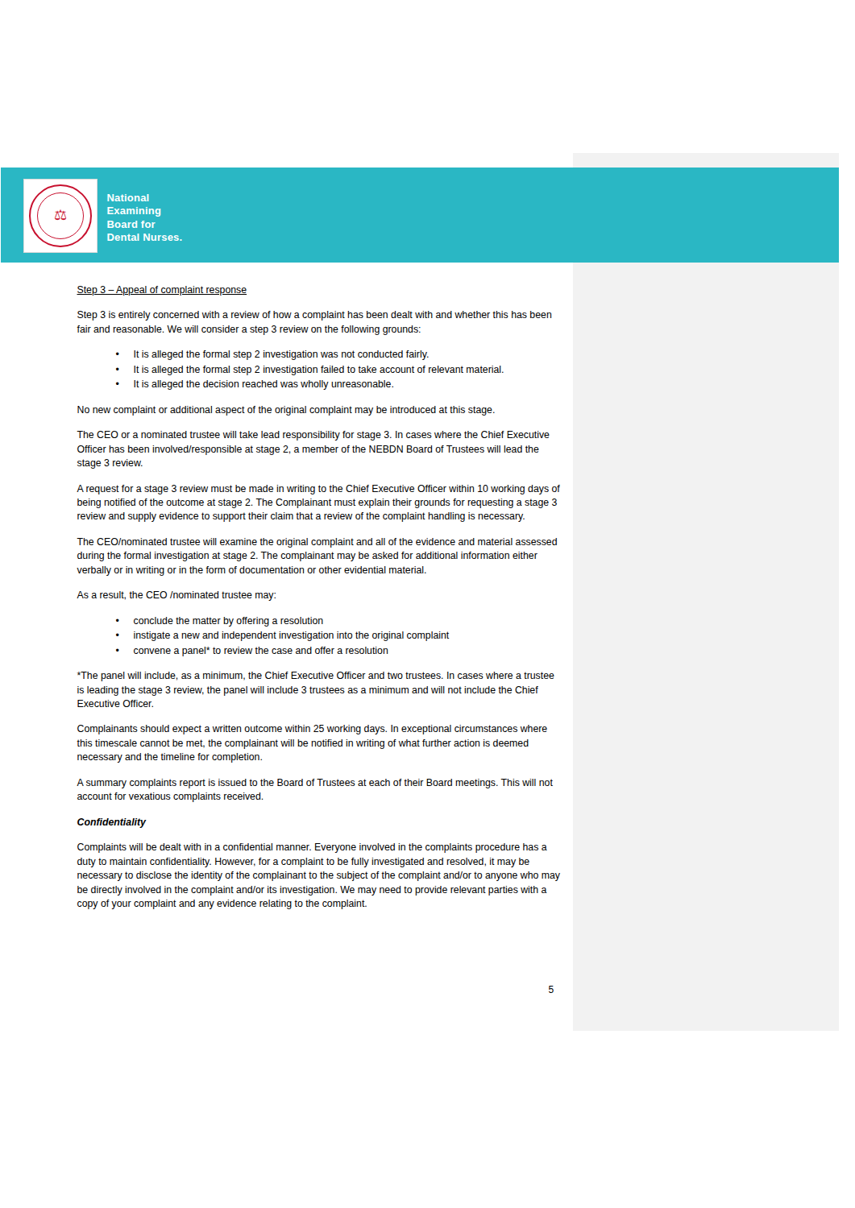⚖
National
Examining
Board for
Dental Nurses.
Step 3 – Appeal of complaint response
Step 3 is entirely concerned with a review of how a complaint has been dealt with and whether this has been fair and reasonable. We will consider a step 3 review on the following grounds:
It is alleged the formal step 2 investigation was not conducted fairly.
It is alleged the formal step 2 investigation failed to take account of relevant material.
It is alleged the decision reached was wholly unreasonable.
No new complaint or additional aspect of the original complaint may be introduced at this stage.
The CEO or a nominated trustee will take lead responsibility for stage 3. In cases where the Chief Executive Officer has been involved/responsible at stage 2, a member of the NEBDN Board of Trustees will lead the stage 3 review.
A request for a stage 3 review must be made in writing to the Chief Executive Officer within 10 working days of being notified of the outcome at stage 2. The Complainant must explain their grounds for requesting a stage 3 review and supply evidence to support their claim that a review of the complaint handling is necessary.
The CEO/nominated trustee will examine the original complaint and all of the evidence and material assessed during the formal investigation at stage 2. The complainant may be asked for additional information either verbally or in writing or in the form of documentation or other evidential material.
As a result, the CEO /nominated trustee may:
conclude the matter by offering a resolution
instigate a new and independent investigation into the original complaint
convene a panel* to review the case and offer a resolution
*The panel will include, as a minimum, the Chief Executive Officer and two trustees. In cases where a trustee is leading the stage 3 review, the panel will include 3 trustees as a minimum and will not include the Chief Executive Officer.
Complainants should expect a written outcome within 25 working days. In exceptional circumstances where this timescale cannot be met, the complainant will be notified in writing of what further action is deemed necessary and the timeline for completion.
A summary complaints report is issued to the Board of Trustees at each of their Board meetings. This will not account for vexatious complaints received.
Confidentiality
Complaints will be dealt with in a confidential manner. Everyone involved in the complaints procedure has a duty to maintain confidentiality. However, for a complaint to be fully investigated and resolved, it may be necessary to disclose the identity of the complainant to the subject of the complaint and/or to anyone who may be directly involved in the complaint and/or its investigation. We may need to provide relevant parties with a copy of your complaint and any evidence relating to the complaint.
5